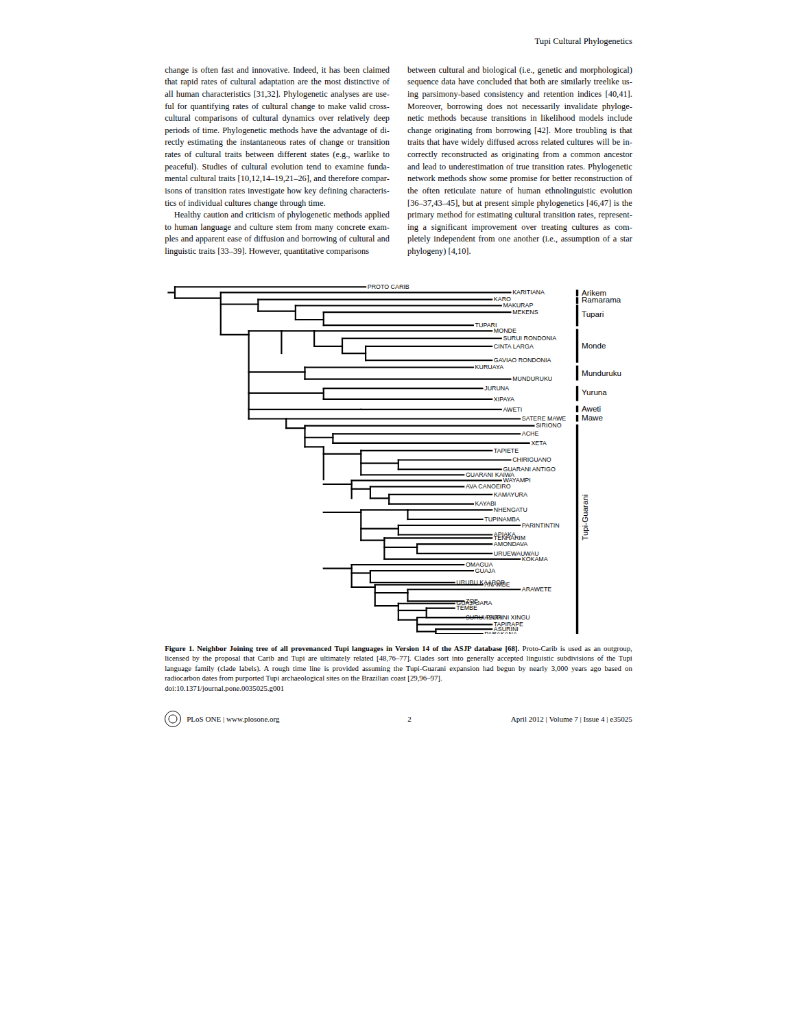Tupi Cultural Phylogenetics
change is often fast and innovative. Indeed, it has been claimed that rapid rates of cultural adaptation are the most distinctive of all human characteristics [31,32]. Phylogenetic analyses are useful for quantifying rates of cultural change to make valid cross-cultural comparisons of cultural dynamics over relatively deep periods of time. Phylogenetic methods have the advantage of directly estimating the instantaneous rates of change or transition rates of cultural traits between different states (e.g., warlike to peaceful). Studies of cultural evolution tend to examine fundamental cultural traits [10,12,14–19,21–26], and therefore comparisons of transition rates investigate how key defining characteristics of individual cultures change through time.
Healthy caution and criticism of phylogenetic methods applied to human language and culture stem from many concrete examples and apparent ease of diffusion and borrowing of cultural and linguistic traits [33–39]. However, quantitative comparisons
between cultural and biological (i.e., genetic and morphological) sequence data have concluded that both are similarly treelike using parsimony-based consistency and retention indices [40,41]. Moreover, borrowing does not necessarily invalidate phylogenetic methods because transitions in likelihood models include change originating from borrowing [42]. More troubling is that traits that have widely diffused across related cultures will be incorrectly reconstructed as originating from a common ancestor and lead to underestimation of true transition rates. Phylogenetic network methods show some promise for better reconstruction of the often reticulate nature of human ethnolinguistic evolution [36–37,43–45], but at present simple phylogenetics [46,47] is the primary method for estimating cultural transition rates, representing a significant improvement over treating cultures as completely independent from one another (i.e., assumption of a star phylogeny) [4,10].
PROTO CARIB KARITIANA KARO MAKURAP MEKENS TUPARI MONDE SURUI RONDONIA CINTA LARGA GAVIAO RONDONIA KURUAYA MUNDURUKU JURUNA XIPAYA AWETI SATERE MAWE SIRIONO ACHE XETA TAPIETE CHIRIGUANO GUARANI ANTIGO GUARANI KAIWA WAYAMPI AVA CANOEIRO KAMAYURA KAYABI NHENGATU TUPINAMBA PARINTINTIN APIAKA TENHARIM AMONDAVA URUEWAUWAU KOKAMA OMAGUA GUAJA URUBU KAAPOR ANAMBE ARAWETE ZOE GUAJAJARA TEMBE SURUI PARA ASURINI XINGU TAPIRAPE ASURINI PARAKANA Arikem Ramarama Tupari Monde Munduruku Yuruna Aweti Mawe Tupi-Guarani 3,000 2,000 1,000 0
Figure 1. Neighbor Joining tree of all provenanced Tupi languages in Version 14 of the ASJP database [68]. Proto-Carib is used as an outgroup, licensed by the proposal that Carib and Tupi are ultimately related [48,76–77]. Clades sort into generally accepted linguistic subdivisions of the Tupi language family (clade labels). A rough time line is provided assuming the Tupi-Guarani expansion had begun by nearly 3,000 years ago based on radiocarbon dates from purported Tupi archaeological sites on the Brazilian coast [29,96–97].
doi:10.1371/journal.pone.0035025.g001
PLoS ONE | www.plosone.org
2
April 2012 | Volume 7 | Issue 4 | e35025